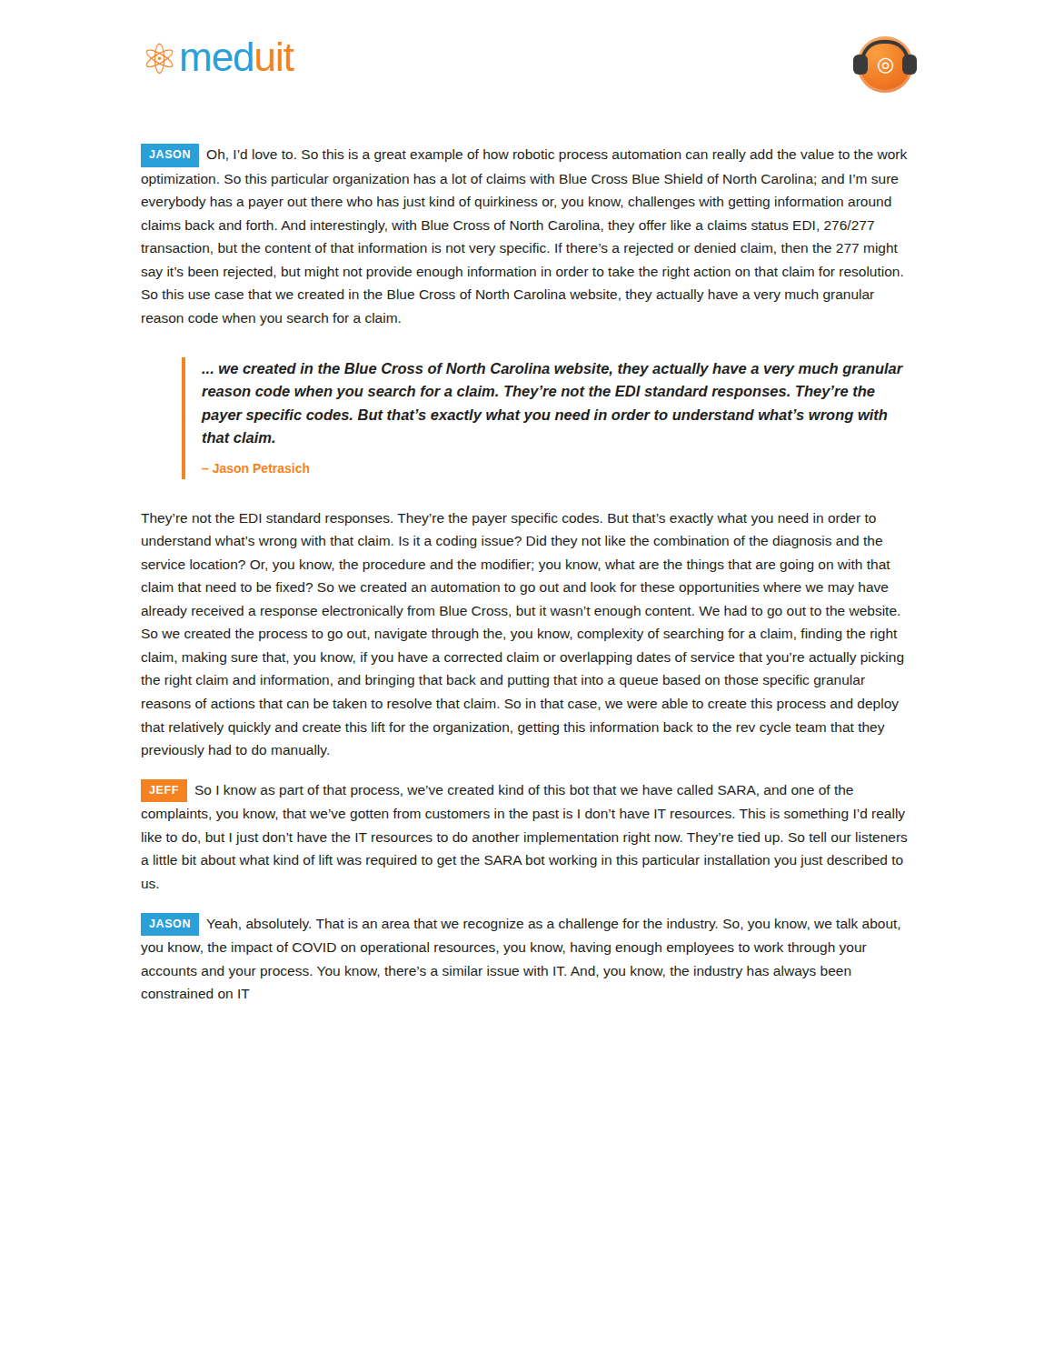⚛med uit
◎
JASONOh, I’d love to. So this is a great example of how robotic process automation can really add the value to the work optimization. So this particular organization has a lot of claims with Blue Cross Blue Shield of North Carolina; and I’m sure everybody has a payer out there who has just kind of quirkiness or, you know, challenges with getting information around claims back and forth. And interestingly, with Blue Cross of North Carolina, they offer like a claims status EDI, 276/277 transaction, but the content of that information is not very specific. If there’s a rejected or denied claim, then the 277 might say it’s been rejected, but might not provide enough information in order to take the right action on that claim for resolution. So this use case that we created in the Blue Cross of North Carolina website, they actually have a very much granular reason code when you search for a claim.
... we created in the Blue Cross of North Carolina website, they actually have a very much granular reason code when you search for a claim. They’re not the EDI standard responses. They’re the payer specific codes. But that’s exactly what you need in order to understand what’s wrong with that claim. – Jason Petrasich
They’re not the EDI standard responses. They’re the payer specific codes. But that’s exactly what you need in order to understand what’s wrong with that claim. Is it a coding issue? Did they not like the combination of the diagnosis and the service location? Or, you know, the procedure and the modifier; you know, what are the things that are going on with that claim that need to be fixed? So we created an automation to go out and look for these opportunities where we may have already received a response electronically from Blue Cross, but it wasn’t enough content. We had to go out to the website. So we created the process to go out, navigate through the, you know, complexity of searching for a claim, finding the right claim, making sure that, you know, if you have a corrected claim or overlapping dates of service that you’re actually picking the right claim and information, and bringing that back and putting that into a queue based on those specific granular reasons of actions that can be taken to resolve that claim. So in that case, we were able to create this process and deploy that relatively quickly and create this lift for the organization, getting this information back to the rev cycle team that they previously had to do manually.
JEFFSo I know as part of that process, we’ve created kind of this bot that we have called SARA, and one of the complaints, you know, that we’ve gotten from customers in the past is I don’t have IT resources. This is something I’d really like to do, but I just don’t have the IT resources to do another implementation right now. They’re tied up. So tell our listeners a little bit about what kind of lift was required to get the SARA bot working in this particular installation you just described to us.
JASONYeah, absolutely. That is an area that we recognize as a challenge for the industry. So, you know, we talk about, you know, the impact of COVID on operational resources, you know, having enough employees to work through your accounts and your process. You know, there’s a similar issue with IT. And, you know, the industry has always been constrained on IT